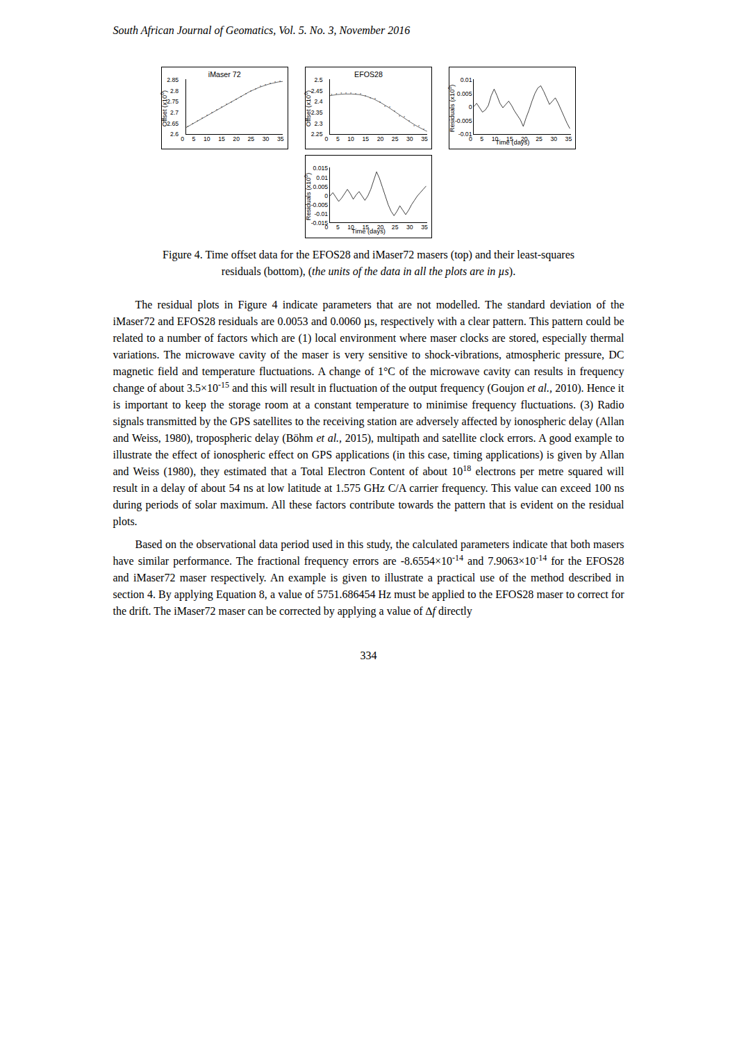South African Journal of Geomatics, Vol. 5. No. 3, November 2016
iMaser 72
Offset (x106)
2.852.82.752.72.652.6
**** **** **** **** ****
05101520253035
EFOS28
Offset (x106)
2.52.452.42.352.32.25
**** **** **** **** ****
05101520253035
Residuals (x106)
0.010.0050-0.005-0.01
05101520253035
Time (days)
Residuals (x106)
0.0150.010.0050-0.005-0.01-0.015
05101520253035
Time (days)
Figure 4. Time offset data for the EFOS28 and iMaser72 masers (top) and their least-squares residuals (bottom), (the units of the data in all the plots are in µs).
The residual plots in Figure 4 indicate parameters that are not modelled. The standard deviation of the iMaser72 and EFOS28 residuals are 0.0053 and 0.0060 µs, respectively with a clear pattern. This pattern could be related to a number of factors which are (1) local environment where maser clocks are stored, especially thermal variations. The microwave cavity of the maser is very sensitive to shock-vibrations, atmospheric pressure, DC magnetic field and temperature fluctuations. A change of 1°C of the microwave cavity can results in frequency change of about 3.5×10-15 and this will result in fluctuation of the output frequency (Goujon et al., 2010). Hence it is important to keep the storage room at a constant temperature to minimise frequency fluctuations. (3) Radio signals transmitted by the GPS satellites to the receiving station are adversely affected by ionospheric delay (Allan and Weiss, 1980), tropospheric delay (Böhm et al., 2015), multipath and satellite clock errors. A good example to illustrate the effect of ionospheric effect on GPS applications (in this case, timing applications) is given by Allan and Weiss (1980), they estimated that a Total Electron Content of about 1018 electrons per metre squared will result in a delay of about 54 ns at low latitude at 1.575 GHz C/A carrier frequency. This value can exceed 100 ns during periods of solar maximum. All these factors contribute towards the pattern that is evident on the residual plots.
Based on the observational data period used in this study, the calculated parameters indicate that both masers have similar performance. The fractional frequency errors are -8.6554×10-14 and 7.9063×10-14 for the EFOS28 and iMaser72 maser respectively. An example is given to illustrate a practical use of the method described in section 4. By applying Equation 8, a value of 5751.686454 Hz must be applied to the EFOS28 maser to correct for the drift. The iMaser72 maser can be corrected by applying a value of ∆f directly
334